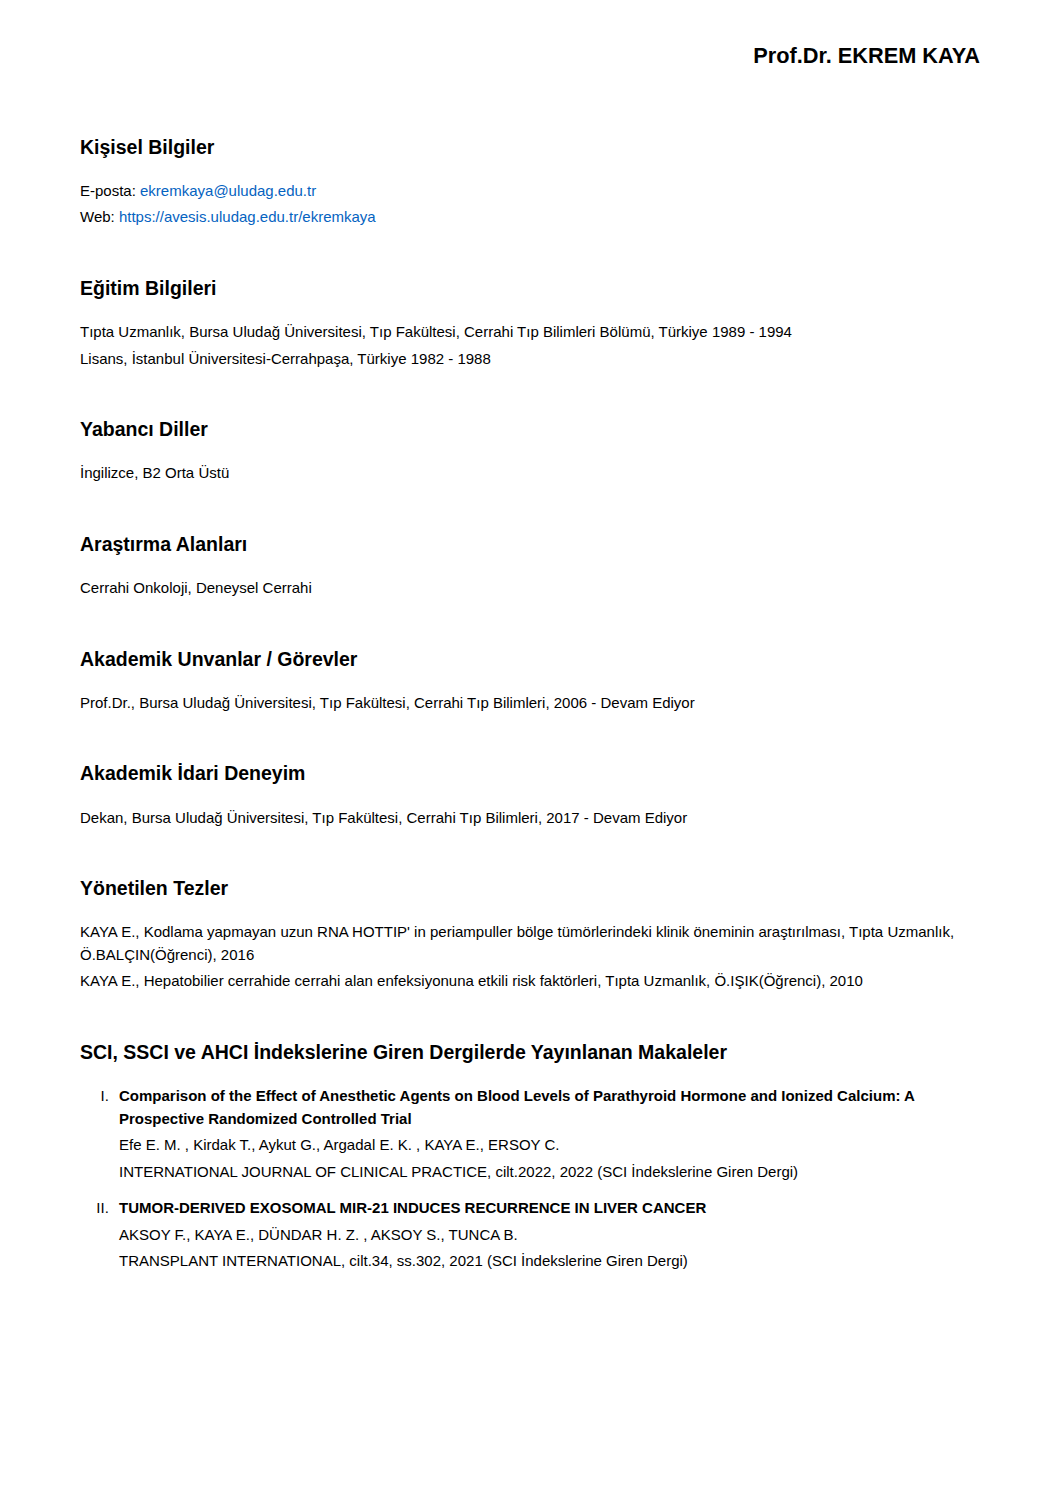Prof.Dr. EKREM KAYA
Kişisel Bilgiler
E-posta: ekremkaya@uludag.edu.tr
Web: https://avesis.uludag.edu.tr/ekremkaya
Eğitim Bilgileri
Tıpta Uzmanlık, Bursa Uludağ Üniversitesi, Tıp Fakültesi, Cerrahi Tıp Bilimleri Bölümü, Türkiye 1989 - 1994
Lisans, İstanbul Üniversitesi-Cerrahpaşa, Türkiye 1982 - 1988
Yabancı Diller
İngilizce, B2 Orta Üstü
Araştırma Alanları
Cerrahi Onkoloji, Deneysel Cerrahi
Akademik Unvanlar / Görevler
Prof.Dr., Bursa Uludağ Üniversitesi, Tıp Fakültesi, Cerrahi Tıp Bilimleri, 2006 - Devam Ediyor
Akademik İdari Deneyim
Dekan, Bursa Uludağ Üniversitesi, Tıp Fakültesi, Cerrahi Tıp Bilimleri, 2017 - Devam Ediyor
Yönetilen Tezler
KAYA E., Kodlama yapmayan uzun RNA HOTTIP' in periampuller bölge tümörlerindeki klinik öneminin araştırılması, Tıpta Uzmanlık, Ö.BALÇIN(Öğrenci), 2016
KAYA E., Hepatobilier cerrahide cerrahi alan enfeksiyonuna etkili risk faktörleri, Tıpta Uzmanlık, Ö.IŞIK(Öğrenci), 2010
SCI, SSCI ve AHCI İndekslerine Giren Dergilerde Yayınlanan Makaleler
Comparison of the Effect of Anesthetic Agents on Blood Levels of Parathyroid Hormone and Ionized Calcium: A Prospective Randomized Controlled Trial
Efe E. M. , Kirdak T., Aykut G., Argadal E. K. , KAYA E., ERSOY C.
INTERNATIONAL JOURNAL OF CLINICAL PRACTICE, cilt.2022, 2022 (SCI İndekslerine Giren Dergi)
TUMOR-DERIVED EXOSOMAL MIR-21 INDUCES RECURRENCE IN LIVER CANCER
AKSOY F., KAYA E., DÜNDAR H. Z. , AKSOY S., TUNCA B.
TRANSPLANT INTERNATIONAL, cilt.34, ss.302, 2021 (SCI İndekslerine Giren Dergi)